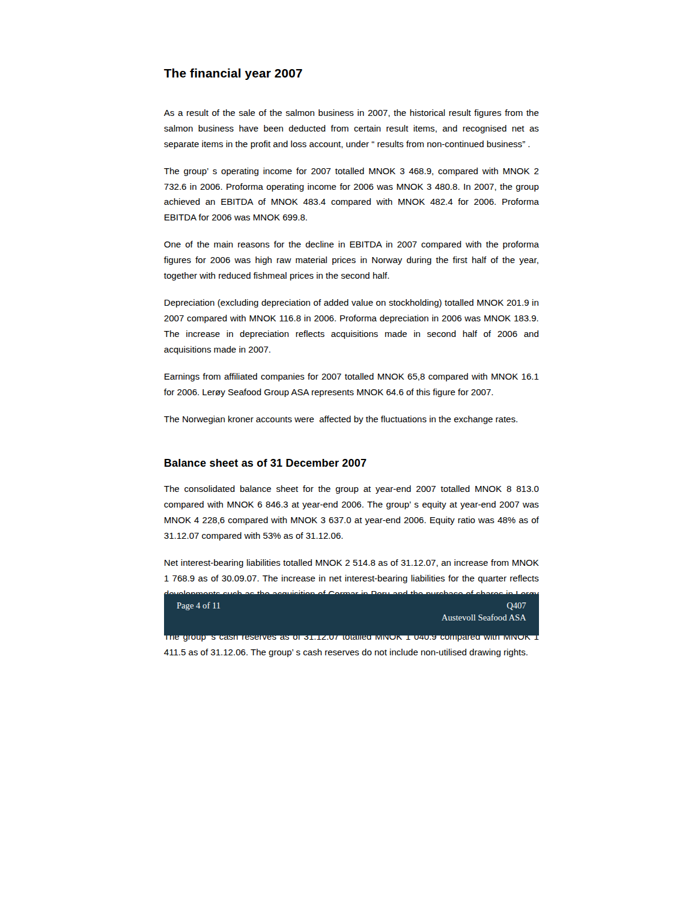The financial year 2007
As a result of the sale of the salmon business in 2007, the historical result figures from the salmon business have been deducted from certain result items, and recognised net as separate items in the profit and loss account, under “ results from non-continued business” .
The group’ s operating income for 2007 totalled MNOK 3 468.9, compared with MNOK 2 732.6 in 2006. Proforma operating income for 2006 was MNOK 3 480.8. In 2007, the group achieved an EBITDA of MNOK 483.4 compared with MNOK 482.4 for 2006. Proforma EBITDA for 2006 was MNOK 699.8.
One of the main reasons for the decline in EBITDA in 2007 compared with the proforma figures for 2006 was high raw material prices in Norway during the first half of the year, together with reduced fishmeal prices in the second half.
Depreciation (excluding depreciation of added value on stockholding) totalled MNOK 201.9 in 2007 compared with MNOK 116.8 in 2006. Proforma depreciation in 2006 was MNOK 183.9. The increase in depreciation reflects acquisitions made in second half of 2006 and acquisitions made in 2007.
Earnings from affiliated companies for 2007 totalled MNOK 65,8 compared with MNOK 16.1 for 2006. Lerøy Seafood Group ASA represents MNOK 64.6 of this figure for 2007.
The Norwegian kroner accounts were affected by the fluctuations in the exchange rates.
Balance sheet as of 31 December 2007
The consolidated balance sheet for the group at year-end 2007 totalled MNOK 8 813.0 compared with MNOK 6 846.3 at year-end 2006. The group’ s equity at year-end 2007 was MNOK 4 228,6 compared with MNOK 3 637.0 at year-end 2006. Equity ratio was 48% as of 31.12.07 compared with 53% as of 31.12.06.
Net interest-bearing liabilities totalled MNOK 2 514.8 as of 31.12.07, an increase from MNOK 1 768.9 as of 30.09.07. The increase in net interest-bearing liabilities for the quarter reflects developments such as the acquisition of Cormar in Peru and the purchase of shares in Lerøy Seafood Group ASA.
The group’ s cash reserves as of 31.12.07 totalled MNOK 1 040.9 compared with MNOK 1 411.5 as of 31.12.06. The group’ s cash reserves do not include non-utilised drawing rights.
Page 4 of 11
Q407
Austevoll Seafood ASA